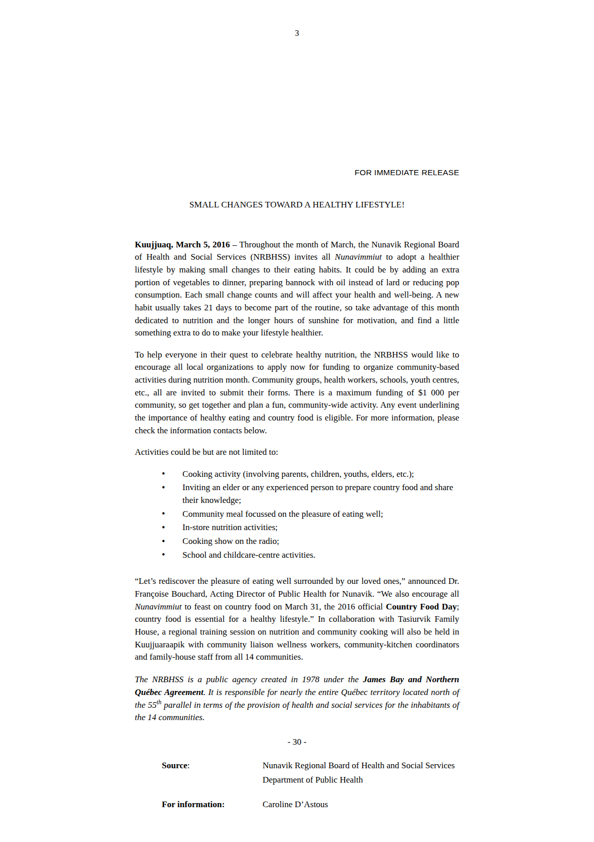3
FOR IMMEDIATE RELEASE
SMALL CHANGES TOWARD A HEALTHY LIFESTYLE!
Kuujjuaq, March 5, 2016 – Throughout the month of March, the Nunavik Regional Board of Health and Social Services (NRBHSS) invites all Nunavimmiut to adopt a healthier lifestyle by making small changes to their eating habits. It could be by adding an extra portion of vegetables to dinner, preparing bannock with oil instead of lard or reducing pop consumption. Each small change counts and will affect your health and well-being. A new habit usually takes 21 days to become part of the routine, so take advantage of this month dedicated to nutrition and the longer hours of sunshine for motivation, and find a little something extra to do to make your lifestyle healthier.
To help everyone in their quest to celebrate healthy nutrition, the NRBHSS would like to encourage all local organizations to apply now for funding to organize community-based activities during nutrition month. Community groups, health workers, schools, youth centres, etc., all are invited to submit their forms. There is a maximum funding of $1 000 per community, so get together and plan a fun, community-wide activity. Any event underlining the importance of healthy eating and country food is eligible. For more information, please check the information contacts below.
Activities could be but are not limited to:
Cooking activity (involving parents, children, youths, elders, etc.);
Inviting an elder or any experienced person to prepare country food and share their knowledge;
Community meal focussed on the pleasure of eating well;
In-store nutrition activities;
Cooking show on the radio;
School and childcare-centre activities.
“Let’s rediscover the pleasure of eating well surrounded by our loved ones,” announced Dr. Françoise Bouchard, Acting Director of Public Health for Nunavik. “We also encourage all Nunavimmiut to feast on country food on March 31, the 2016 official Country Food Day; country food is essential for a healthy lifestyle.” In collaboration with Tasiurvik Family House, a regional training session on nutrition and community cooking will also be held in Kuujjuaraapik with community liaison wellness workers, community-kitchen coordinators and family-house staff from all 14 communities.
The NRBHSS is a public agency created in 1978 under the James Bay and Northern Québec Agreement. It is responsible for nearly the entire Québec territory located north of the 55th parallel in terms of the provision of health and social services for the inhabitants of the 14 communities.
- 30 -
| Source : | Nunavik Regional Board of Health and Social Services |
| | Department of Public Health |
| For information: | Caroline D’Astous |